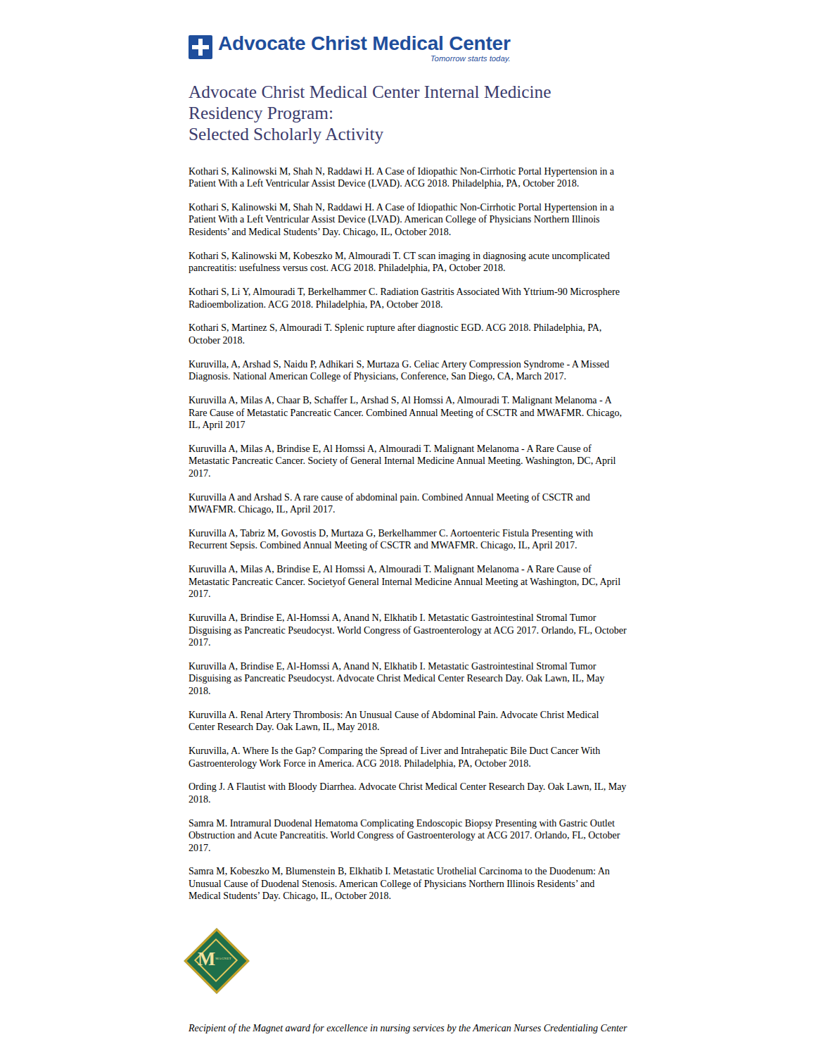Advocate Christ Medical Center
Tomorrow starts today.
Advocate Christ Medical Center Internal Medicine Residency Program:
Selected Scholarly Activity
Kothari S, Kalinowski M, Shah N, Raddawi H. A Case of Idiopathic Non-Cirrhotic Portal Hypertension in a Patient With a Left Ventricular Assist Device (LVAD). ACG 2018. Philadelphia, PA, October 2018.
Kothari S, Kalinowski M, Shah N, Raddawi H. A Case of Idiopathic Non-Cirrhotic Portal Hypertension in a Patient With a Left Ventricular Assist Device (LVAD). American College of Physicians Northern Illinois Residents’ and Medical Students’ Day. Chicago, IL, October 2018.
Kothari S, Kalinowski M, Kobeszko M, Almouradi T. CT scan imaging in diagnosing acute uncomplicated pancreatitis: usefulness versus cost. ACG 2018. Philadelphia, PA, October 2018.
Kothari S, Li Y, Almouradi T, Berkelhammer C. Radiation Gastritis Associated With Yttrium-90 Microsphere Radioembolization. ACG 2018. Philadelphia, PA, October 2018.
Kothari S, Martinez S, Almouradi T. Splenic rupture after diagnostic EGD. ACG 2018. Philadelphia, PA, October 2018.
Kuruvilla, A, Arshad S, Naidu P, Adhikari S, Murtaza G. Celiac Artery Compression Syndrome - A Missed Diagnosis. National American College of Physicians, Conference, San Diego, CA, March 2017.
Kuruvilla A, Milas A, Chaar B, Schaffer L, Arshad S, Al Homssi A, Almouradi T. Malignant Melanoma - A Rare Cause of Metastatic Pancreatic Cancer. Combined Annual Meeting of CSCTR and MWAFMR. Chicago, IL, April 2017
Kuruvilla A, Milas A, Brindise E, Al Homssi A, Almouradi T. Malignant Melanoma - A Rare Cause of Metastatic Pancreatic Cancer. Society of General Internal Medicine Annual Meeting. Washington, DC, April 2017.
Kuruvilla A and Arshad S. A rare cause of abdominal pain. Combined Annual Meeting of CSCTR and MWAFMR. Chicago, IL, April 2017.
Kuruvilla A, Tabriz M, Govostis D, Murtaza G, Berkelhammer C. Aortoenteric Fistula Presenting with Recurrent Sepsis. Combined Annual Meeting of CSCTR and MWAFMR. Chicago, IL, April 2017.
Kuruvilla A, Milas A, Brindise E, Al Homssi A, Almouradi T. Malignant Melanoma - A Rare Cause of Metastatic Pancreatic Cancer. Societyof General Internal Medicine Annual Meeting at Washington, DC, April 2017.
Kuruvilla A, Brindise E, Al-Homssi A, Anand N, Elkhatib I. Metastatic Gastrointestinal Stromal Tumor Disguising as Pancreatic Pseudocyst. World Congress of Gastroenterology at ACG 2017. Orlando, FL, October 2017.
Kuruvilla A, Brindise E, Al-Homssi A, Anand N, Elkhatib I. Metastatic Gastrointestinal Stromal Tumor Disguising as Pancreatic Pseudocyst. Advocate Christ Medical Center Research Day. Oak Lawn, IL, May 2018.
Kuruvilla A. Renal Artery Thrombosis: An Unusual Cause of Abdominal Pain. Advocate Christ Medical Center Research Day. Oak Lawn, IL, May 2018.
Kuruvilla, A. Where Is the Gap? Comparing the Spread of Liver and Intrahepatic Bile Duct Cancer With Gastroenterology Work Force in America. ACG 2018. Philadelphia, PA, October 2018.
Ording J. A Flautist with Bloody Diarrhea. Advocate Christ Medical Center Research Day. Oak Lawn, IL, May 2018.
Samra M. Intramural Duodenal Hematoma Complicating Endoscopic Biopsy Presenting with Gastric Outlet Obstruction and Acute Pancreatitis. World Congress of Gastroenterology at ACG 2017. Orlando, FL, October 2017.
Samra M, Kobeszko M, Blumenstein B, Elkhatib I. Metastatic Urothelial Carcinoma to the Duodenum: An Unusual Cause of Duodenal Stenosis. American College of Physicians Northern Illinois Residents’ and Medical Students’ Day. Chicago, IL, October 2018.
MMAGNET
Recipient of the Magnet award for excellence in nursing services by the American Nurses Credentialing Center